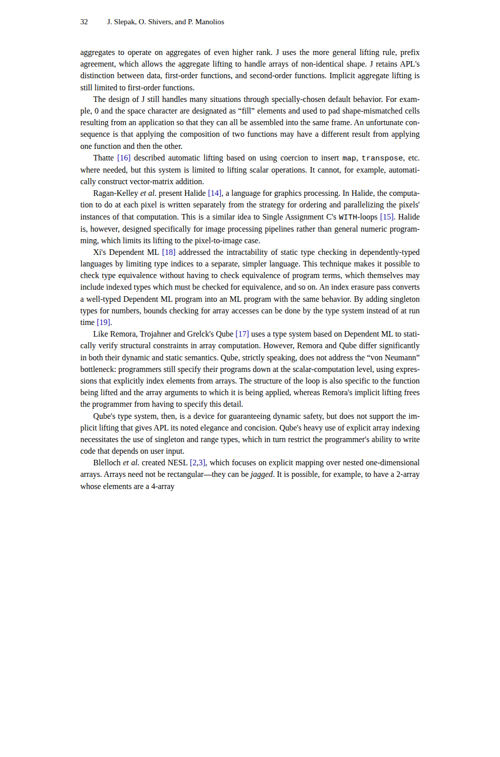32 J. Slepak, O. Shivers, and P. Manolios
aggregates to operate on aggregates of even higher rank. J uses the more general lifting rule, prefix agreement, which allows the aggregate lifting to handle arrays of non-identical shape. J retains APL's distinction between data, first-order functions, and second-order functions. Implicit aggregate lifting is still limited to first-order functions.
The design of J still handles many situations through specially-chosen default behavior. For example, 0 and the space character are designated as “fill” elements and used to pad shape-mismatched cells resulting from an application so that they can all be assembled into the same frame. An unfortunate consequence is that applying the composition of two functions may have a different result from applying one function and then the other.
Thatte [16] described automatic lifting based on using coercion to insert map, transpose, etc. where needed, but this system is limited to lifting scalar operations. It cannot, for example, automatically construct vector-matrix addition.
Ragan-Kelley et al. present Halide [14], a language for graphics processing. In Halide, the computation to do at each pixel is written separately from the strategy for ordering and parallelizing the pixels' instances of that computation. This is a similar idea to Single Assignment C's WITH-loops [15]. Halide is, however, designed specifically for image processing pipelines rather than general numeric programming, which limits its lifting to the pixel-to-image case.
Xi's Dependent ML [18] addressed the intractability of static type checking in dependently-typed languages by limiting type indices to a separate, simpler language. This technique makes it possible to check type equivalence without having to check equivalence of program terms, which themselves may include indexed types which must be checked for equivalence, and so on. An index erasure pass converts a well-typed Dependent ML program into an ML program with the same behavior. By adding singleton types for numbers, bounds checking for array accesses can be done by the type system instead of at run time [19].
Like Remora, Trojahner and Grelck's Qube [17] uses a type system based on Dependent ML to statically verify structural constraints in array computation. However, Remora and Qube differ significantly in both their dynamic and static semantics. Qube, strictly speaking, does not address the “von Neumann” bottleneck: programmers still specify their programs down at the scalar-computation level, using expressions that explicitly index elements from arrays. The structure of the loop is also specific to the function being lifted and the array arguments to which it is being applied, whereas Remora's implicit lifting frees the programmer from having to specify this detail.
Qube's type system, then, is a device for guaranteeing dynamic safety, but does not support the implicit lifting that gives APL its noted elegance and concision. Qube's heavy use of explicit array indexing necessitates the use of singleton and range types, which in turn restrict the programmer's ability to write code that depends on user input.
Blelloch et al. created NESL [2,3], which focuses on explicit mapping over nested one-dimensional arrays. Arrays need not be rectangular—they can be jagged. It is possible, for example, to have a 2-array whose elements are a 4-array